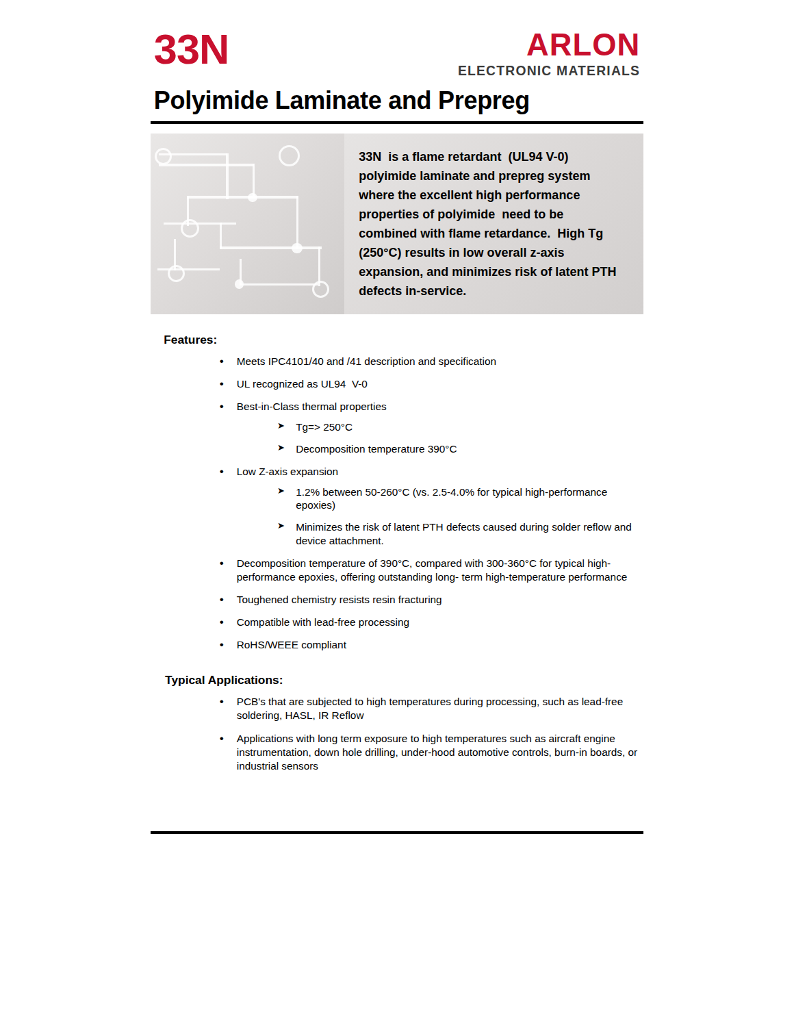33N
ARLON
ELECTRONIC MATERIALS
Polyimide Laminate and Prepreg
33N is a flame retardant (UL94 V-0) polyimide laminate and prepreg system where the excellent high performance properties of polyimide need to be combined with flame retardance. High Tg (250°C) results in low overall z-axis expansion, and minimizes risk of latent PTH defects in-service.
Features:
Meets IPC4101/40 and /41 description and specification
UL recognized as UL94 V-0
Best-in-Class thermal properties
Tg=> 250°C
Decomposition temperature 390°C
Low Z-axis expansion
1.2% between 50-260°C (vs. 2.5-4.0% for typical high-performance epoxies)
Minimizes the risk of latent PTH defects caused during solder reflow and device attachment.
Decomposition temperature of 390°C, compared with 300-360°C for typical high-performance epoxies, offering outstanding long- term high-temperature performance
Toughened chemistry resists resin fracturing
Compatible with lead-free processing
RoHS/WEEE compliant
Typical Applications:
PCB's that are subjected to high temperatures during processing, such as lead-free soldering, HASL, IR Reflow
Applications with long term exposure to high temperatures such as aircraft engine instrumentation, down hole drilling, under-hood automotive controls, burn-in boards, or industrial sensors